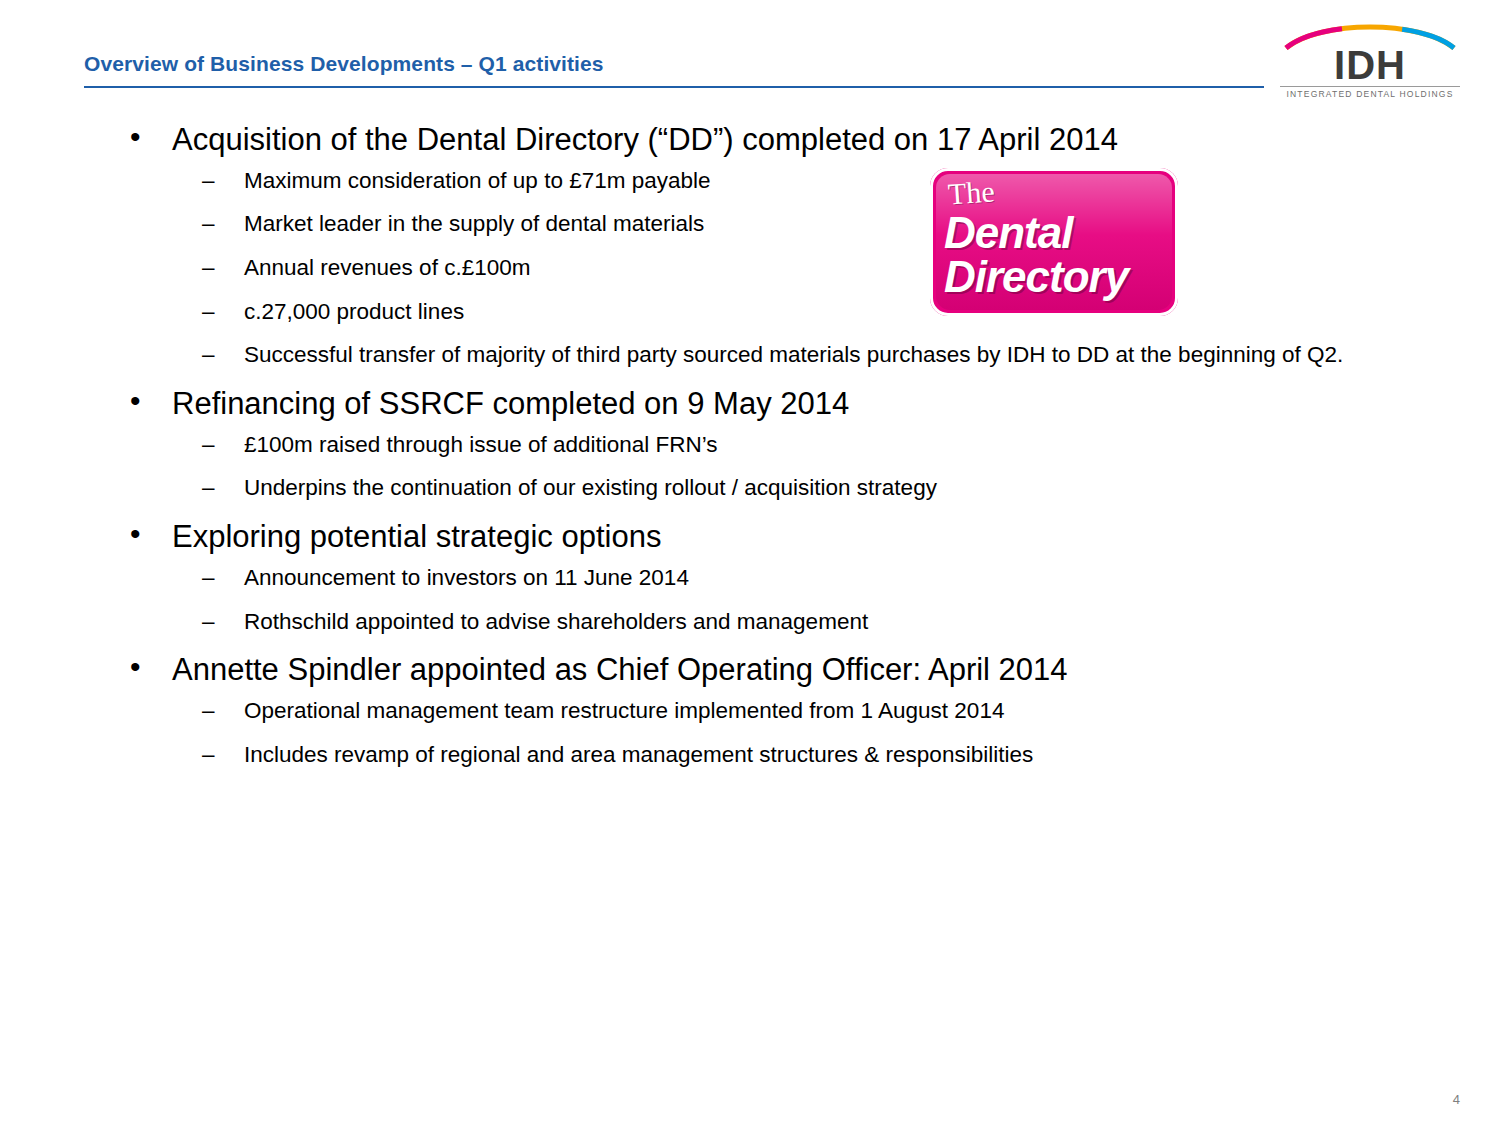Overview of Business Developments – Q1 activities
IDH
INTEGRATED DENTAL HOLDINGS
The
Dental
Directory
Acquisition of the Dental Directory (“DD”) completed on 17 April 2014
Maximum consideration of up to £71m payable
Market leader in the supply of dental materials
Annual revenues of c.£100m
c.27,000 product lines
Successful transfer of majority of third party sourced materials purchases by IDH to DD at the beginning of Q2.
Refinancing of SSRCF completed on 9 May 2014
£100m raised through issue of additional FRN’s
Underpins the continuation of our existing rollout / acquisition strategy
Exploring potential strategic options
Announcement to investors on 11 June 2014
Rothschild appointed to advise shareholders and management
Annette Spindler appointed as Chief Operating Officer: April 2014
Operational management team restructure implemented from 1 August 2014
Includes revamp of regional and area management structures & responsibilities
4